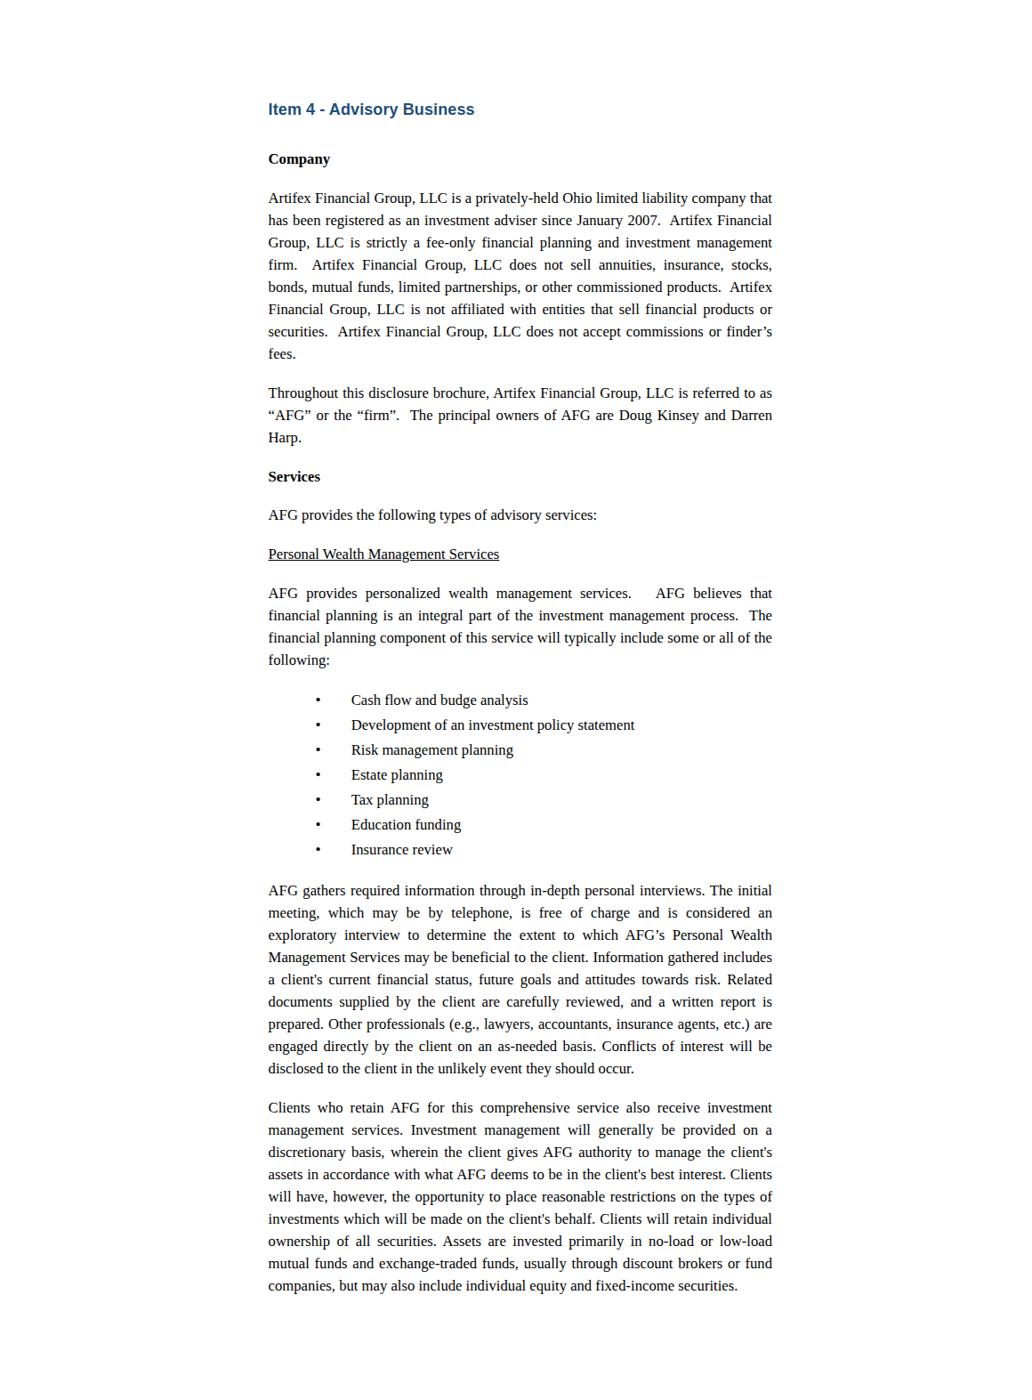Item 4 - Advisory Business
Company
Artifex Financial Group, LLC is a privately-held Ohio limited liability company that has been registered as an investment adviser since January 2007. Artifex Financial Group, LLC is strictly a fee-only financial planning and investment management firm. Artifex Financial Group, LLC does not sell annuities, insurance, stocks, bonds, mutual funds, limited partnerships, or other commissioned products. Artifex Financial Group, LLC is not affiliated with entities that sell financial products or securities. Artifex Financial Group, LLC does not accept commissions or finder’s fees.
Throughout this disclosure brochure, Artifex Financial Group, LLC is referred to as “AFG” or the “firm”. The principal owners of AFG are Doug Kinsey and Darren Harp.
Services
AFG provides the following types of advisory services:
Personal Wealth Management Services
AFG provides personalized wealth management services. AFG believes that financial planning is an integral part of the investment management process. The financial planning component of this service will typically include some or all of the following:
Cash flow and budge analysis
Development of an investment policy statement
Risk management planning
Estate planning
Tax planning
Education funding
Insurance review
AFG gathers required information through in-depth personal interviews. The initial meeting, which may be by telephone, is free of charge and is considered an exploratory interview to determine the extent to which AFG’s Personal Wealth Management Services may be beneficial to the client. Information gathered includes a client's current financial status, future goals and attitudes towards risk. Related documents supplied by the client are carefully reviewed, and a written report is prepared. Other professionals (e.g., lawyers, accountants, insurance agents, etc.) are engaged directly by the client on an as-needed basis. Conflicts of interest will be disclosed to the client in the unlikely event they should occur.
Clients who retain AFG for this comprehensive service also receive investment management services. Investment management will generally be provided on a discretionary basis, wherein the client gives AFG authority to manage the client's assets in accordance with what AFG deems to be in the client's best interest. Clients will have, however, the opportunity to place reasonable restrictions on the types of investments which will be made on the client's behalf. Clients will retain individual ownership of all securities. Assets are invested primarily in no-load or low-load mutual funds and exchange-traded funds, usually through discount brokers or fund companies, but may also include individual equity and fixed-income securities.